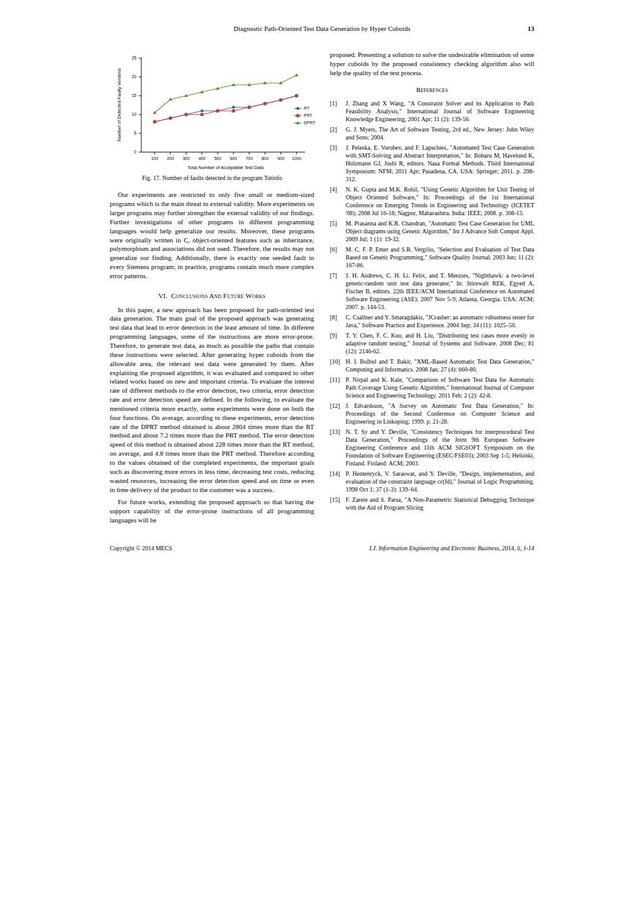Diagnostic Path-Oriented Test Data Generation by Hyper Cuboids 13
0 5 10 15 20 25 100 200 300 400 500 600 700 800 900 1000 Total Number of Acceptable Test Data Number of Detected Faulty Versions RT PRT DPRT
Fig. 17. Number of faults detected in the program Totinfo
Our experiments are restricted to only five small or medium-sized programs which is the main threat to external validity. More experiments on larger programs may further strengthen the external validity of our findings. Further investigations of other programs in different programming languages would help generalize our results. Moreover, these programs were originally written in C, object-oriented features such as inheritance, polymorphism and associations did not used. Therefore, the results may not generalize our finding. Additionally, there is exactly one seeded fault in every Siemens program; in practice, programs contain much more complex error patterns.
VI. Conclusions And Future Works
In this paper, a new approach has been proposed for path-oriented test data generation. The main goal of the proposed approach was generating test data that lead to error detection in the least amount of time. In different programming languages, some of the instructions are more error-prone. Therefore, to generate test data, as much as possible the paths that contain these instructions were selected. After generating hyper cuboids from the allowable area, the relevant test data were generated by them. After explaining the proposed algorithm, it was evaluated and compared to other related works based on new and important criteria. To evaluate the interest rate of different methods to the error detection, two criteria, error detection rate and error detection speed are defined. In the following, to evaluate the mentioned criteria more exactly, some experiments were done on both the four functions. On average, according to these experiments, error detection rate of the DPRT method obtained is about 2804 times more than the RT method and about 7.2 times more than the PRT method. The error detection speed of this method is obtained about 228 times more than the RT method, on average, and 4.8 times more than the PRT method. Therefore according to the values obtained of the completed experiments, the important goals such as discovering more errors in less time, decreasing test costs, reducing wasted resources, increasing the error detection speed and on time or even in time delivery of the product to the customer was a success.
For future works, extending the proposed approach so that having the support capability of the error-prone instructions of all programming languages will be
proposed. Presenting a solution to solve the undesirable elimination of some hyper cuboids by the proposed consistency checking algorithm also will help the quality of the test process.
References
[1] J. Zhang and X Wang, "A Constraint Solver and its Application to Path Feasibility Analysis," International Journal of Software Engineering Knowledge Engineering, 2001 Apr; 11 (2): 139-56.
[2] G. J. Myers, The Art of Software Testing, 2rd ed., New Jersey: John Wiley and Sons; 2004.
[3] J. Peleska, E. Vorobev, and F. Lapschies, "Automated Test Case Generation with SMT-Solving and Abstract Interpretation," In: Bobaru M, Havelund K, Holzmann GJ, Joshi R, editors. Nasa Formal Methods. Third International Symposium: NFM; 2011 Apr; Pasadena, CA. USA: Springer; 2011. p. 298-312.
[4] N. K. Gupta and M.K. Rohil, "Using Genetic Algorithm for Unit Testing of Object Oriented Software," In: Proceedings of the 1st International Conference on Emerging Trends in Engineering and Technology (ICETET '08); 2008 Jul 16-18; Nagpur, Maharashtra. India: IEEE; 2008. p. 308-13.
[5] M. Prasanna and K.R. Chandran, "Automatic Test Case Generation for UML Object diagrams using Genetic Algorithm," Int J Advance Soft Comput Appl. 2009 Jul; 1 (1): 19-32.
[6] M. C. F. P. Emer and S.R. Vergilio, "Selection and Evaluation of Test Data Based on Genetic Programming," Software Quality Journal. 2003 Jun; 11 (2): 167-86.
[7] J. H. Andrews, C. H. Li. Felix, and T. Menzies, "Nighthawk: a two-level genetic-random unit test data generator," In: Stirewalt REK, Egyed A, Fischer B, editors. 22th IEEE/ACM International Conference on Automated Software Engineering (ASE); 2007 Nov 5-9; Atlanta, Georgia. USA: ACM; 2007. p. 144-53.
[8] C. Csallner and Y. Smaragdakis, "JCrasher: an automatic robustness tester for Java," Software Practice and Experience. 2004 Sep; 34 (11): 1025–50.
[9] T. Y. Chen, F. C. Kuo, and H. Liu, "Distributing test cases more evenly in adaptive random testing," Journal of Systems and Software. 2008 Dec; 81 (12): 2146-62.
[10] H. I. Bulbul and T. Bakir, "XML-Based Automatic Test Data Generation," Computing and Informatics. 2008 Jan; 27 (4): 660-80.
[11] P. Nirpal and K. Kale, "Comparison of Software Test Data for Automatic Path Coverage Using Genetic Algorithm," International Journal of Computer Science and Engineering Technology. 2011 Feb; 2 (2): 42-8.
[12] J. Edvardsson, "A Survey on Automatic Test Data Generation," In: Proceedings of the Second Conference on Computer Science and Engineering in Linkoping; 1999. p. 21-28.
[13] N. T. Sy and Y. Deville, "Consistency Techniques for interprocedural Test Data Generation," Proceedings of the Joint 9th European Software Engineering Conference and 11th ACM SIGSOFT Symposium on the Foundation of Software Engineering (ESEC/FSE03); 2003 Sep 1-5; Helsinki, Finland. Finland: ACM; 2003.
[14] P. Hentenryck, V. Saraswat, and Y. Deville, "Design, implementation, and evaluation of the constraint language cc(fd)," Journal of Logic Programming. 1998 Oct 1; 37 (1-3): 139–64.
[15] F. Zareie and S. Parsa, "A Non-Parametric Statistical Debugging Technique with the Aid of Program Slicing
Copyright © 2014 MECS
I.J. Information Engineering and Electronic Business, 2014, 6, 1-14